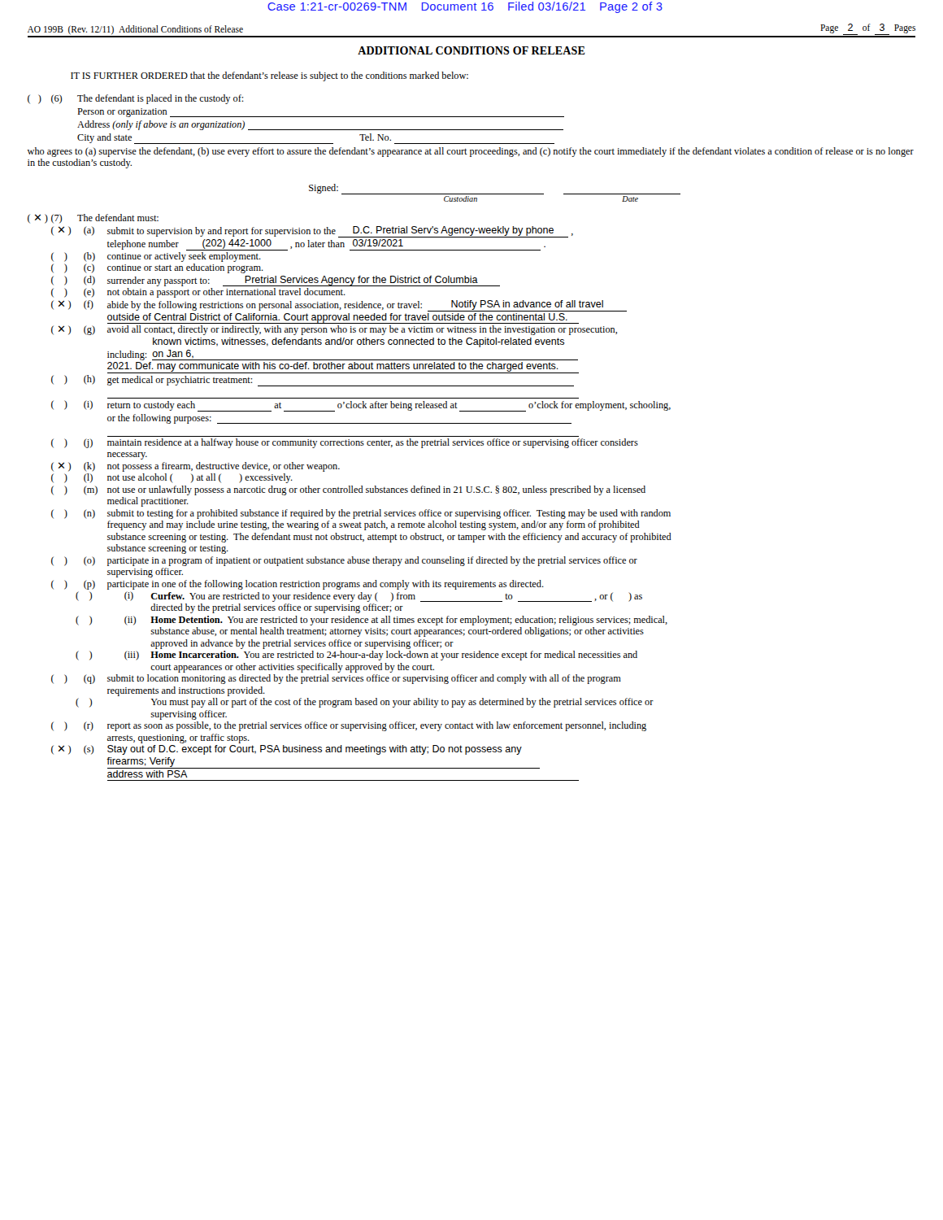Case 1:21-cr-00269-TNM Document 16 Filed 03/16/21 Page 2 of 3
AO 199B (Rev. 12/11) Additional Conditions of Release
Page 2 of 3 Pages
ADDITIONAL CONDITIONS OF RELEASE
IT IS FURTHER ORDERED that the defendant’s release is subject to the conditions marked below:
| ( ) | (6) | The defendant is placed in the custody of: |
Person or organization
Address (only if above is an organization)
City and state Tel. No.
who agrees to (a) supervise the defendant, (b) use every effort to assure the defendant’s appearance at all court proceedings, and (c) notify the court immediately if the defendant violates a condition of release or is no longer in the custodian’s custody.
Signed:
Custodian
Date
| ( ✕ ) | (7) | The defendant must: |
| ( ✕ ) | (a) | submit to supervision by and report for supervision to the D.C. Pretrial Serv's Agency-weekly by phone , telephone number (202) 442-1000 , no later than 03/19/2021 . |
| ( ) | (b) | continue or actively seek employment. |
| ( ) | (c) | continue or start an education program. |
| ( ) | (d) | surrender any passport to: Pretrial Services Agency for the District of Columbia |
| ( ) | (e) | not obtain a passport or other international travel document. |
| ( ✕ ) | (f) | abide by the following restrictions on personal association, residence, or travel: Notify PSA in advance of all travel outside of Central District of California. Court approval needed for travel outside of the continental U.S. |
| ( ✕ ) | (g) | avoid all contact, directly or indirectly, with any person who is or may be a victim or witness in the investigation or prosecution, including: known victims, witnesses, defendants and/or others connected to the Capitol-related events on Jan 6, 2021. Def. may communicate with his co-def. brother about matters unrelated to the charged events. |
| ( ) | (h) | get medical or psychiatric treatment: |
| ( ) | (i) | return to custody each at o’clock after being released at o’clock for employment, schooling, or the following purposes: |
| ( ) | (j) | maintain residence at a halfway house or community corrections center, as the pretrial services office or supervising officer considers necessary. |
| ( ✕ ) | (k) | not possess a firearm, destructive device, or other weapon. |
| ( ) | (l) | not use alcohol ( ) at all ( ) excessively. |
| ( ) | (m) | not use or unlawfully possess a narcotic drug or other controlled substances defined in 21 U.S.C. § 802, unless prescribed by a licensed medical practitioner. |
| ( ) | (n) | submit to testing for a prohibited substance if required by the pretrial services office or supervising officer. Testing may be used with random frequency and may include urine testing, the wearing of a sweat patch, a remote alcohol testing system, and/or any form of prohibited substance screening or testing. The defendant must not obstruct, attempt to obstruct, or tamper with the efficiency and accuracy of prohibited substance screening or testing. |
| ( ) | (o) | participate in a program of inpatient or outpatient substance abuse therapy and counseling if directed by the pretrial services office or supervising officer. |
| ( ) | (p) | participate in one of the following location restriction programs and comply with its requirements as directed. |
| ( ) | (i) | Curfew. You are restricted to your residence every day ( ) from to , or ( ) as directed by the pretrial services office or supervising officer; or |
| ( ) | (ii) | Home Detention. You are restricted to your residence at all times except for employment; education; religious services; medical, substance abuse, or mental health treatment; attorney visits; court appearances; court-ordered obligations; or other activities approved in advance by the pretrial services office or supervising officer; or |
| ( ) | (iii) | Home Incarceration. You are restricted to 24-hour-a-day lock-down at your residence except for medical necessities and court appearances or other activities specifically approved by the court. |
| ( ) | (q) | submit to location monitoring as directed by the pretrial services office or supervising officer and comply with all of the program requirements and instructions provided. |
| ( ) | | You must pay all or part of the cost of the program based on your ability to pay as determined by the pretrial services office or supervising officer. |
| ( ) | (r) | report as soon as possible, to the pretrial services office or supervising officer, every contact with law enforcement personnel, including arrests, questioning, or traffic stops. |
| ( ✕ ) | (s) | Stay out of D.C. except for Court, PSA business and meetings with atty; Do not possess any firearms; Verify address with PSA |